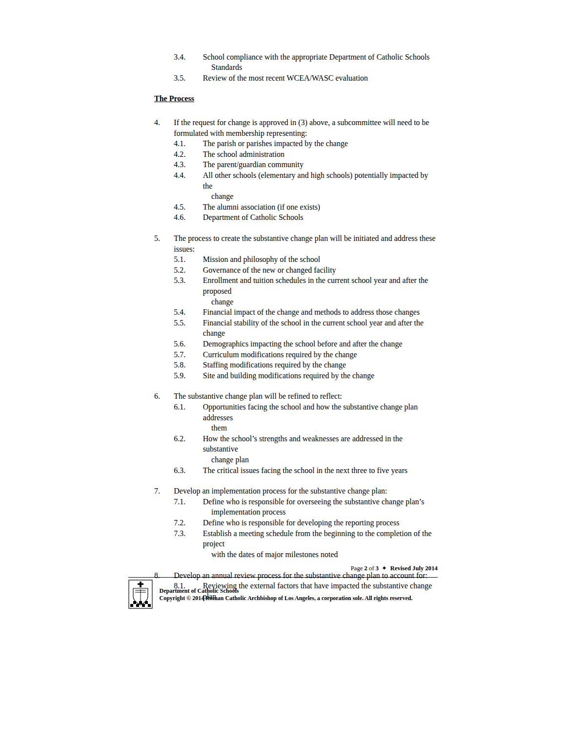3.4.
School compliance with the appropriate Department of Catholic SchoolsStandards
3.5.
Review of the most recent WCEA/WASC evaluation
The Process
4.
If the request for change is approved in (3) above, a subcommittee will need to be formulated with membership representing:
4.1.
The parish or parishes impacted by the change
4.2.
The school administration
4.3.
The parent/guardian community
4.4.
All other schools (elementary and high schools) potentially impacted by thechange
4.5.
The alumni association (if one exists)
4.6.
Department of Catholic Schools
5.
The process to create the substantive change plan will be initiated and address these issues:
5.1.
Mission and philosophy of the school
5.2.
Governance of the new or changed facility
5.3.
Enrollment and tuition schedules in the current school year and after the proposedchange
5.4.
Financial impact of the change and methods to address those changes
5.5.
Financial stability of the school in the current school year and after the change
5.6.
Demographics impacting the school before and after the change
5.7.
Curriculum modifications required by the change
5.8.
Staffing modifications required by the change
5.9.
Site and building modifications required by the change
6.
The substantive change plan will be refined to reflect:
6.1.
Opportunities facing the school and how the substantive change plan addressesthem
6.2.
How the school’s strengths and weaknesses are addressed in the substantivechange plan
6.3.
The critical issues facing the school in the next three to five years
7.
Develop an implementation process for the substantive change plan:
7.1.
Define who is responsible for overseeing the substantive change plan’simplementation process
7.2.
Define who is responsible for developing the reporting process
7.3.
Establish a meeting schedule from the beginning to the completion of the projectwith the dates of major milestones noted
8.
Develop an annual review process for the substantive change plan to account for:
8.1.
Reviewing the external factors that have impacted the substantive change plan
Page 2 of 3 ✦ Revised July 2014
Department of Catholic Schools
Copyright © 2014 Roman Catholic Archbishop of Los Angeles, a corporation sole. All rights reserved.